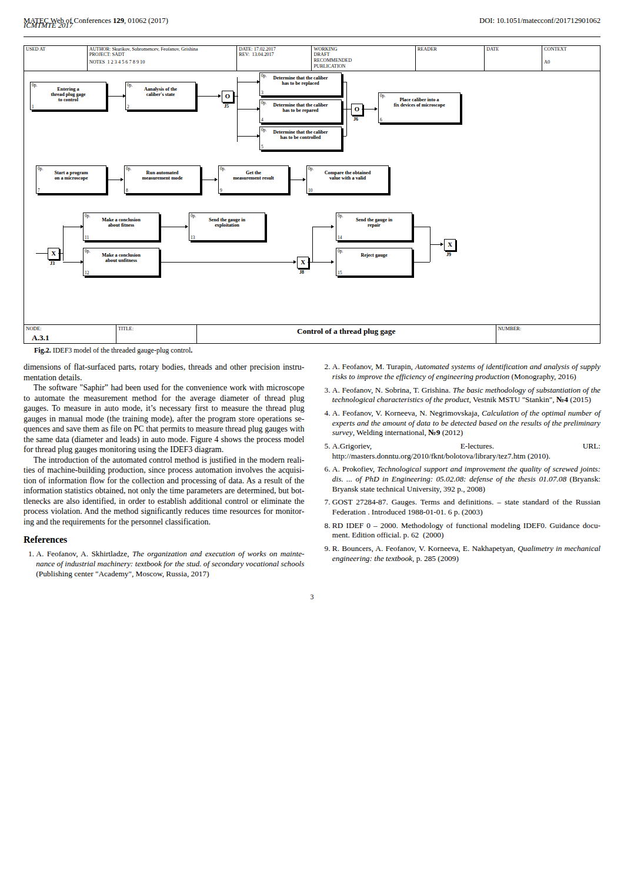MATEC Web of Conferences 129, 01062 (2017)
DOI: 10.1051/matecconf/201712901062
ICMTMTE 2017
USED AT
AUTHOR: Skurikov, Sobromencev, Feofanov, Grishina
PROJECT: SADT
NOTES 1 2 3 4 5 6 7 8 9 10
DATE: 17.02.2017
REV: 13.04.2017
WORKING
DRAFT
RECOMMENDED
PUBLICATION
READER
DATE
CONTEXT
A0
0p. Entering a
thread plug gage
to control 1
0p. Aanalysis of the
caliber's state 2
O
J5
0p. Determine that the caliber
has to be replaced 3
0p. Determine that the caliber
has to be repared 4
0p. Determine that the caliber
has to be controlled 5
O
J6
0p. Place caliber into a
fix devices of microscope 6
0p. Start a program
on a microscope 7
0p. Run automated
measurement mode 8
0p. Get the
measurement result 9
0p. Compare the obtained
value with a valid 10
X
J3
0p. Make a conclusion
about fitness 11
0p. Make a conclusion
about unfitness 12
0p. Send the gauge in
exploitation 13
X
J8
0p. Send the gauge in
repair 14
0p. Reject gauge 15
X
J9
NODE:
A.3.1
TITLE:
Control of a thread plug gage
NUMBER:
Fig.2. IDEF3 model of the threaded gauge-plug control.
dimensions of flat-surfaced parts, rotary bodies, threads and other precision instrumentation details.
The software "Saphir” had been used for the convenience work with microscope to automate the measurement method for the average diameter of thread plug gauges. To measure in auto mode, it’s necessary first to measure the thread plug gauges in manual mode (the training mode), after the program store operations sequences and save them as file on PC that permits to measure thread plug gauges with the same data (diameter and leads) in auto mode. Figure 4 shows the process model for thread plug gauges monitoring using the IDEF3 diagram.
The introduction of the automated control method is justified in the modern realities of machine-building production, since process automation involves the acquisition of information flow for the collection and processing of data. As a result of the information statistics obtained, not only the time parameters are determined, but bottlenecks are also identified, in order to establish additional control or eliminate the process violation. And the method significantly reduces time resources for monitoring and the requirements for the personnel classification.
References
A. Feofanov, A. Skhirtladze, The organization and execution of works on maintenance of industrial machinery: textbook for the stud. of secondary vocational schools (Publishing center "Academy", Moscow, Russia, 2017)
A. Feofanov, M. Turapin, Automated systems of identification and analysis of supply risks to improve the efficiency of engineering production (Monography, 2016)
A. Feofanov, N. Sobrina, T. Grishina. The basic methodology of substantiation of the technological characteristics of the product, Vestnik MSTU "Stankin", №4 (2015)
A. Feofanov, V. Korneeva, N. Negrimovskaja, Calculation of the optimal number of experts and the amount of data to be detected based on the results of the preliminary survey, Welding international, №9 (2012)
A.Grigoriev, E-lectures. URL: http://masters.donntu.org/2010/fknt/bolotova/library/tez7.htm (2010).
A. Prokofiev, Technological support and improvement the quality of screwed joints: dis. ... of PhD in Engineering: 05.02.08: defense of the thesis 01.07.08 (Bryansk: Bryansk state technical University, 392 p., 2008)
GOST 27284-87. Gauges. Terms and definitions. – state standard of the Russian Federation . Introduced 1988-01-01. 6 p. (2003)
RD IDEF 0 – 2000. Methodology of functional modeling IDEF0. Guidance document. Edition official. p. 62 (2000)
R. Bouncers, A. Feofanov, V. Korneeva, E. Nakhapetyan, Qualimetry in mechanical engineering: the textbook, p. 285 (2009)
3